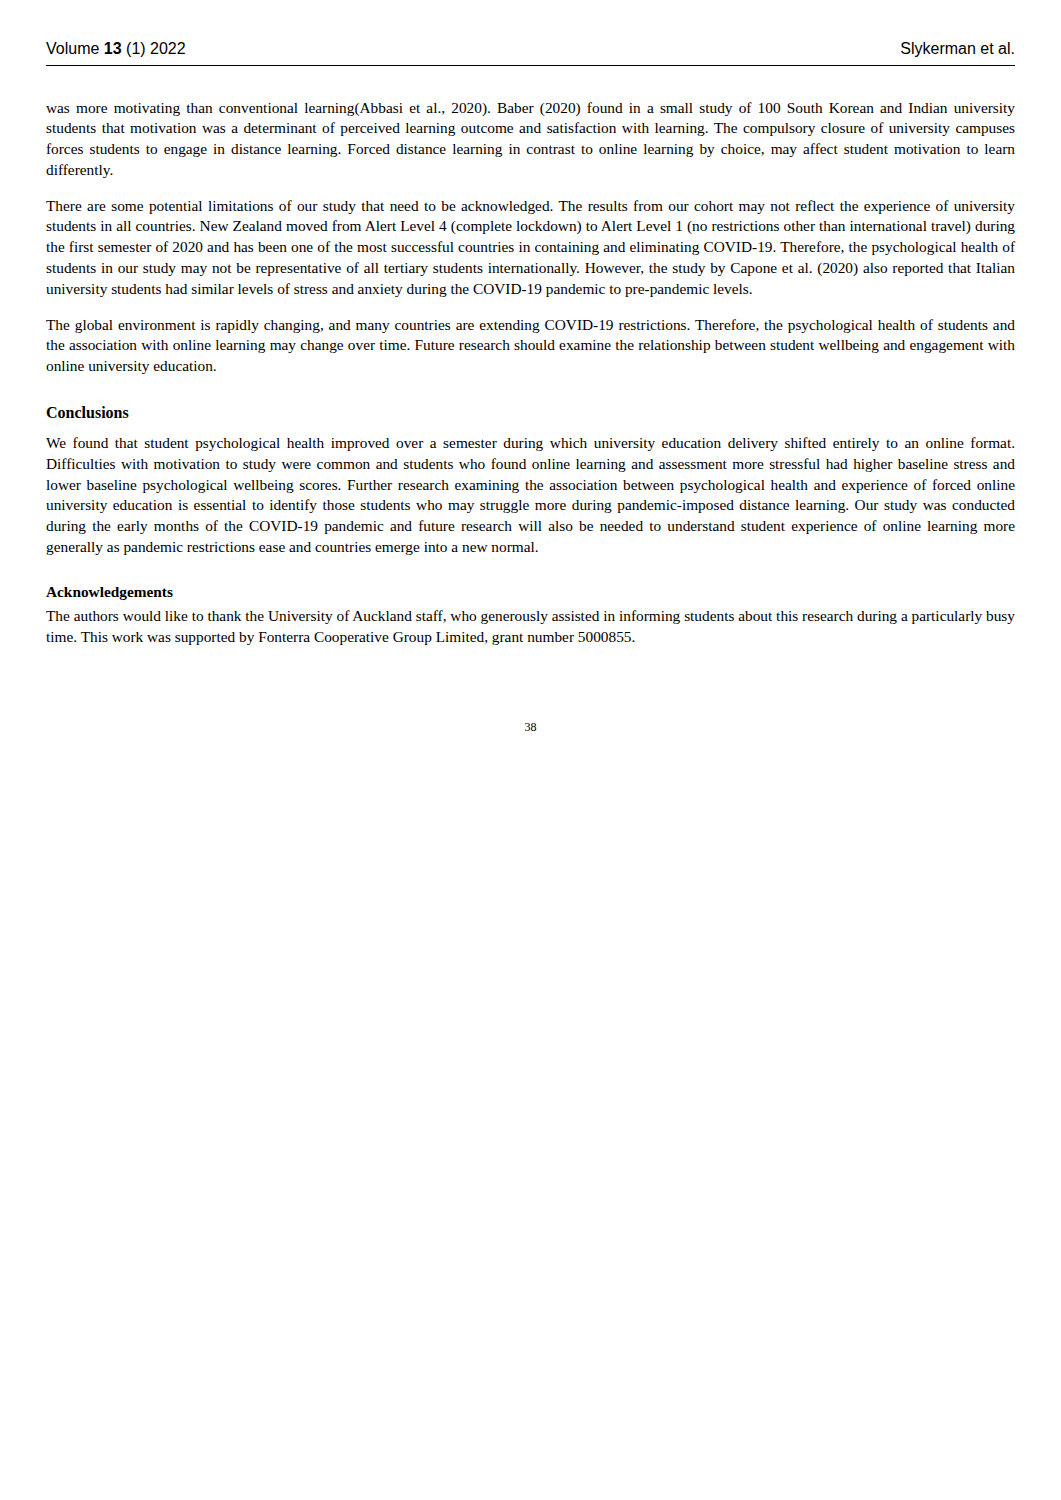Volume 13 (1) 2022
Slykerman et al.
was more motivating than conventional learning(Abbasi et al., 2020). Baber (2020) found in a small study of 100 South Korean and Indian university students that motivation was a determinant of perceived learning outcome and satisfaction with learning. The compulsory closure of university campuses forces students to engage in distance learning. Forced distance learning in contrast to online learning by choice, may affect student motivation to learn differently.
There are some potential limitations of our study that need to be acknowledged. The results from our cohort may not reflect the experience of university students in all countries. New Zealand moved from Alert Level 4 (complete lockdown) to Alert Level 1 (no restrictions other than international travel) during the first semester of 2020 and has been one of the most successful countries in containing and eliminating COVID-19. Therefore, the psychological health of students in our study may not be representative of all tertiary students internationally. However, the study by Capone et al. (2020) also reported that Italian university students had similar levels of stress and anxiety during the COVID-19 pandemic to pre-pandemic levels.
The global environment is rapidly changing, and many countries are extending COVID-19 restrictions. Therefore, the psychological health of students and the association with online learning may change over time. Future research should examine the relationship between student wellbeing and engagement with online university education.
Conclusions
We found that student psychological health improved over a semester during which university education delivery shifted entirely to an online format. Difficulties with motivation to study were common and students who found online learning and assessment more stressful had higher baseline stress and lower baseline psychological wellbeing scores. Further research examining the association between psychological health and experience of forced online university education is essential to identify those students who may struggle more during pandemic-imposed distance learning. Our study was conducted during the early months of the COVID-19 pandemic and future research will also be needed to understand student experience of online learning more generally as pandemic restrictions ease and countries emerge into a new normal.
Acknowledgements
The authors would like to thank the University of Auckland staff, who generously assisted in informing students about this research during a particularly busy time. This work was supported by Fonterra Cooperative Group Limited, grant number 5000855.
38